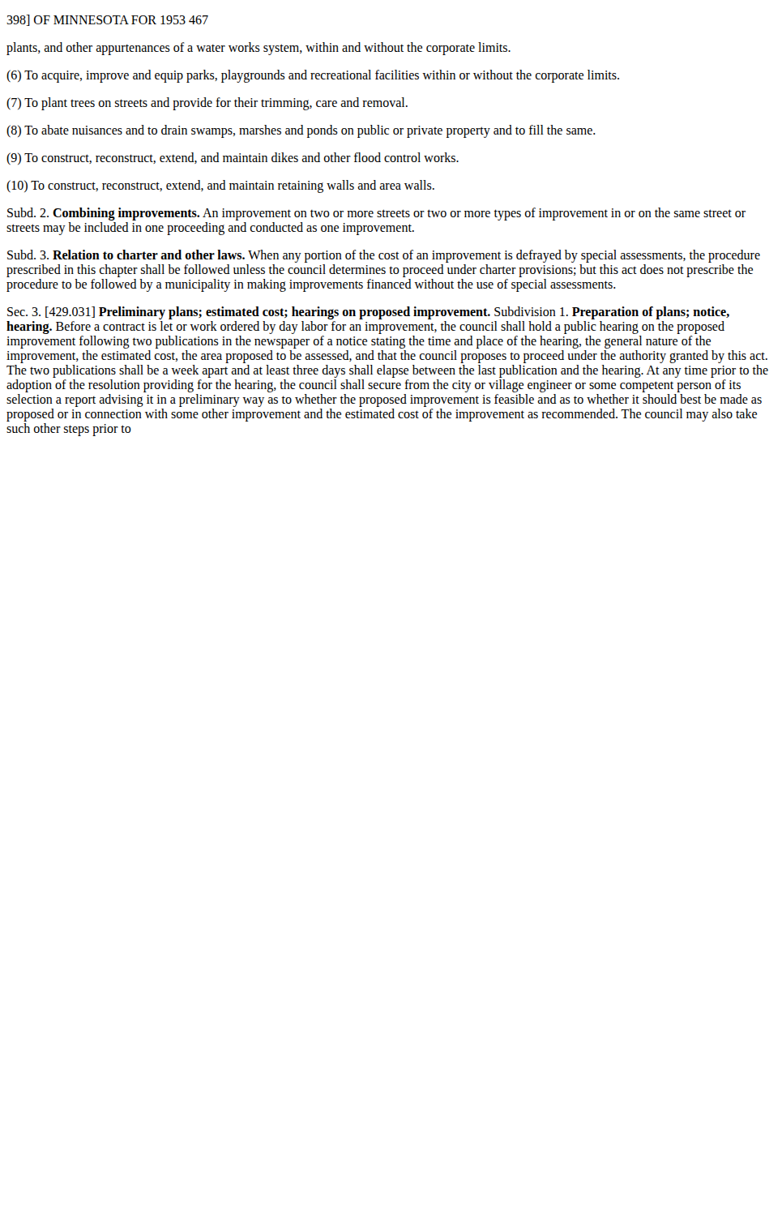398] OF MINNESOTA FOR 1953 467
plants, and other appurtenances of a water works system, within and without the corporate limits.
(6) To acquire, improve and equip parks, playgrounds and recreational facilities within or without the corporate limits.
(7) To plant trees on streets and provide for their trimming, care and removal.
(8) To abate nuisances and to drain swamps, marshes and ponds on public or private property and to fill the same.
(9) To construct, reconstruct, extend, and maintain dikes and other flood control works.
(10) To construct, reconstruct, extend, and maintain retaining walls and area walls.
Subd. 2. Combining improvements. An improvement on two or more streets or two or more types of improvement in or on the same street or streets may be included in one proceeding and conducted as one improvement.
Subd. 3. Relation to charter and other laws. When any portion of the cost of an improvement is defrayed by special assessments, the procedure prescribed in this chapter shall be followed unless the council determines to proceed under charter provisions; but this act does not prescribe the procedure to be followed by a municipality in making improvements financed without the use of special assessments.
Sec. 3. [429.031] Preliminary plans; estimated cost; hearings on proposed improvement. Subdivision 1. Preparation of plans; notice, hearing. Before a contract is let or work ordered by day labor for an improvement, the council shall hold a public hearing on the proposed improvement following two publications in the newspaper of a notice stating the time and place of the hearing, the general nature of the improvement, the estimated cost, the area proposed to be assessed, and that the council proposes to proceed under the authority granted by this act. The two publications shall be a week apart and at least three days shall elapse between the last publication and the hearing. At any time prior to the adoption of the resolution providing for the hearing, the council shall secure from the city or village engineer or some competent person of its selection a report advising it in a preliminary way as to whether the proposed improvement is feasible and as to whether it should best be made as proposed or in connection with some other improvement and the estimated cost of the improvement as recommended. The council may also take such other steps prior to